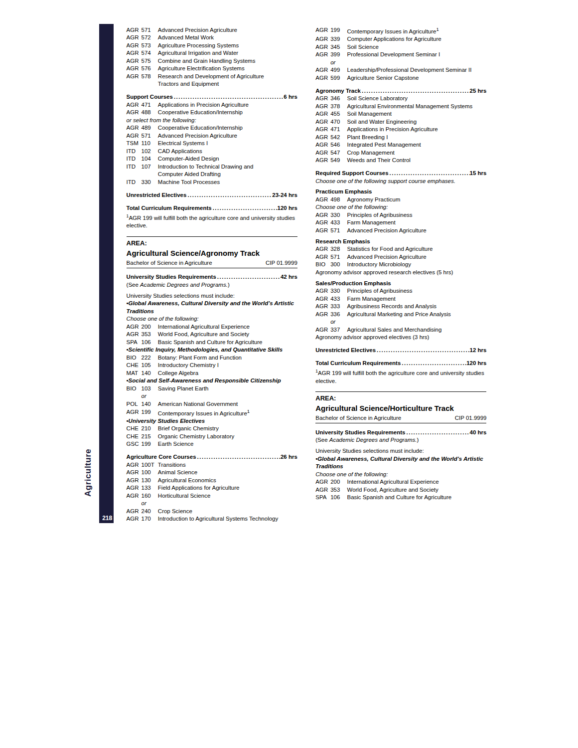Agriculture
218
AGR 571 Advanced Precision Agriculture
AGR 572 Advanced Metal Work
AGR 573 Agriculture Processing Systems
AGR 574 Agricultural Irrigation and Water
AGR 575 Combine and Grain Handling Systems
AGR 576 Agriculture Electrification Systems
AGR 578 Research and Development of Agriculture
Tractors and Equipment
Support Courses ................................................................. 6 hrs
AGR 471 Applications in Precision Agriculture
AGR 488 Cooperative Education/Internship
or select from the following:
AGR 489 Cooperative Education/Internship
AGR 571 Advanced Precision Agriculture
TSM 110 Electrical Systems I
ITD 102 CAD Applications
ITD 104 Computer-Aided Design
ITD 107 Introduction to Technical Drawing and
Computer Aided Drafting
ITD 330 Machine Tool Processes
Unrestricted Electives .................................................... 23-24 hrs
Total Curriculum Requirements ......................................... 120 hrs
1AGR 199 will fulfill both the agriculture core and university studies elective.
AREA:
Agricultural Science/Agronomy Track
Bachelor of Science in Agriculture CIP 01.9999
University Studies Requirements ........................................ 42 hrs
(See Academic Degrees and Programs.)
University Studies selections must include:
•Global Awareness, Cultural Diversity and the World’s Artistic Traditions
Choose one of the following:
AGR 200 International Agricultural Experience
AGR 353 World Food, Agriculture and Society
SPA 106 Basic Spanish and Culture for Agriculture
•Scientific Inquiry, Methodologies, and Quantitative Skills
BIO 222 Botany: Plant Form and Function
CHE 105 Introductory Chemistry I
MAT 140 College Algebra
•Social and Self-Awareness and Responsible Citizenship
BIO 103 Saving Planet Earth
or
POL 140 American National Government
AGR 199 Contemporary Issues in Agriculture1
•University Studies Electives
CHE 210 Brief Organic Chemistry
CHE 215 Organic Chemistry Laboratory
GSC 199 Earth Science
Agriculture Core Courses .................................................... 26 hrs
AGR 100T Transitions
AGR 100 Animal Science
AGR 130 Agricultural Economics
AGR 133 Field Applications for Agriculture
AGR 160 Horticultural Science
or
AGR 240 Crop Science
AGR 170 Introduction to Agricultural Systems Technology
AGR 199 Contemporary Issues in Agriculture1
AGR 339 Computer Applications for Agriculture
AGR 345 Soil Science
AGR 399 Professional Development Seminar I
or
AGR 499 Leadership/Professional Development Seminar II
AGR 599 Agriculture Senior Capstone
Agronomy Track .............................................................. 25 hrs
AGR 346 Soil Science Laboratory
AGR 378 Agricultural Environmental Management Systems
AGR 455 Soil Management
AGR 470 Soil and Water Engineering
AGR 471 Applications in Precision Agriculture
AGR 542 Plant Breeding I
AGR 546 Integrated Pest Management
AGR 547 Crop Management
AGR 549 Weeds and Their Control
Required Support Courses .................................................. 15 hrs
Choose one of the following support course emphases.
Practicum Emphasis
AGR 498 Agronomy Practicum
Choose one of the following:
AGR 330 Principles of Agribusiness
AGR 433 Farm Management
AGR 571 Advanced Precision Agriculture
Research Emphasis
AGR 328 Statistics for Food and Agriculture
AGR 571 Advanced Precision Agriculture
BIO 300 Introductory Microbiology
Agronomy advisor approved research electives (5 hrs)
Sales/Production Emphasis
AGR 330 Principles of Agribusiness
AGR 433 Farm Management
AGR 333 Agribusiness Records and Analysis
AGR 336 Agricultural Marketing and Price Analysis
or
AGR 337 Agricultural Sales and Merchandising
Agronomy advisor approved electives (3 hrs)
Unrestricted Electives ....................................................... 12 hrs
Total Curriculum Requirements ......................................... 120 hrs
1AGR 199 will fulfill both the agriculture core and university studies elective.
AREA:
Agricultural Science/Horticulture Track
Bachelor of Science in Agriculture CIP 01.9999
University Studies Requirements ........................................ 40 hrs
(See Academic Degrees and Programs.)
University Studies selections must include:
•Global Awareness, Cultural Diversity and the World’s Artistic Traditions
Choose one of the following:
AGR 200 International Agricultural Experience
AGR 353 World Food, Agriculture and Society
SPA 106 Basic Spanish and Culture for Agriculture